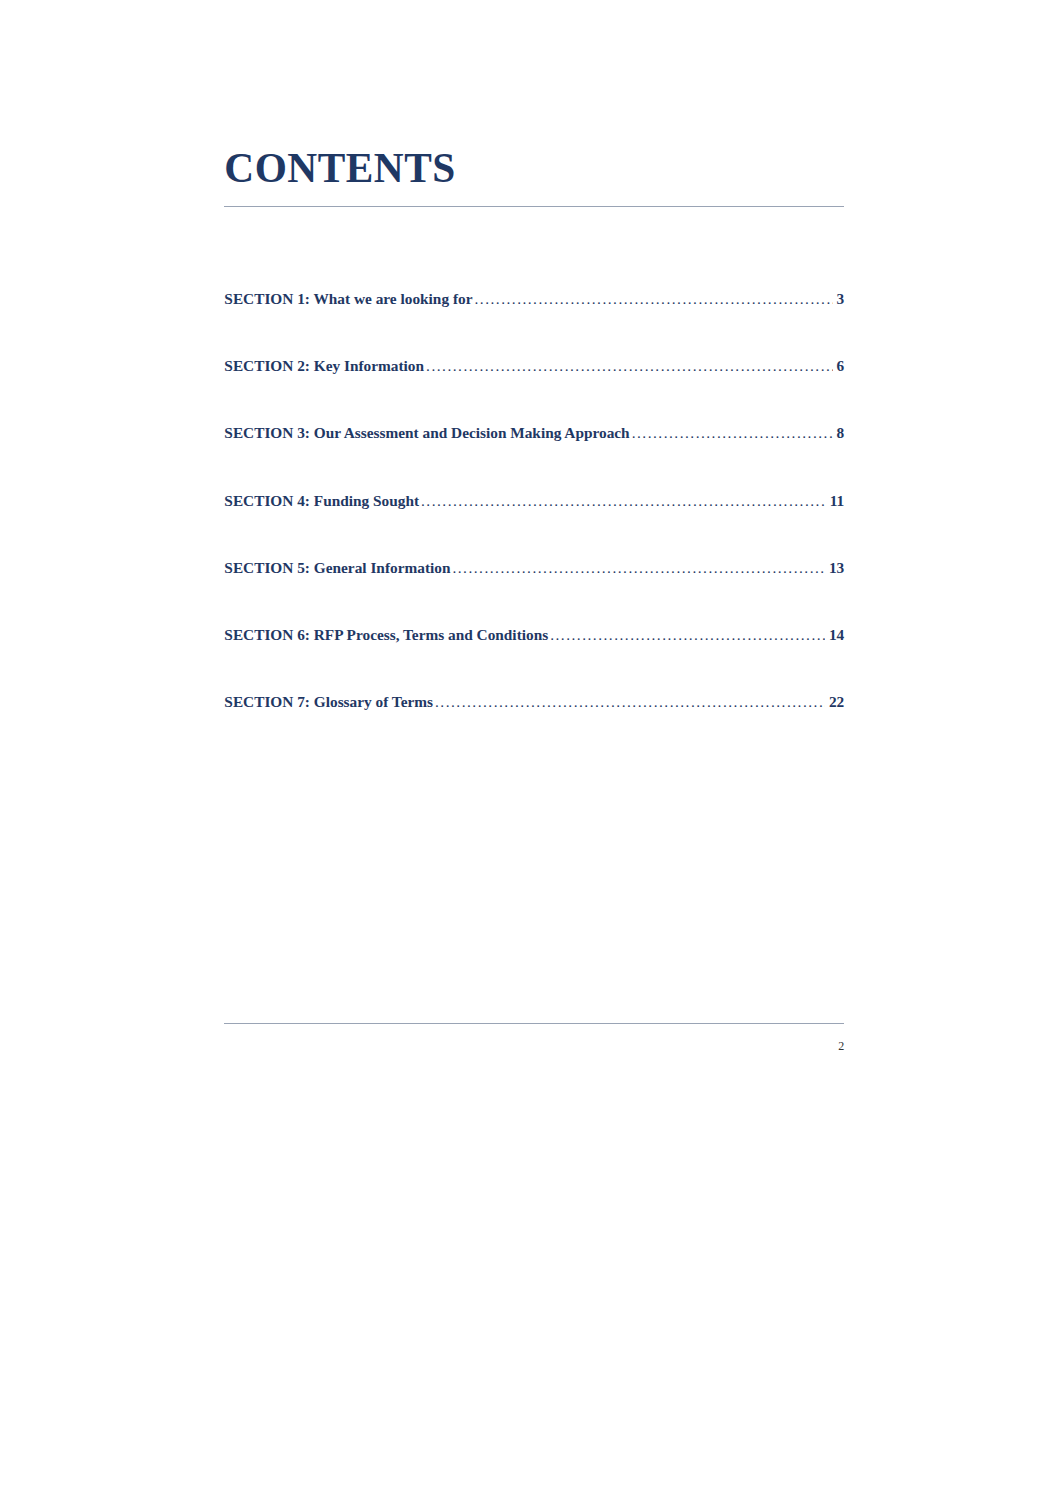CONTENTS
SECTION 1: What we are looking for .................................................................................................. 3
SECTION 2: Key Information .................................................................................................. 6
SECTION 3: Our Assessment and Decision Making Approach .................................................................................................. 8
SECTION 4: Funding Sought .................................................................................................. 11
SECTION 5: General Information .................................................................................................. 13
SECTION 6: RFP Process, Terms and Conditions .................................................................................................. 14
SECTION 7: Glossary of Terms .................................................................................................. 22
2